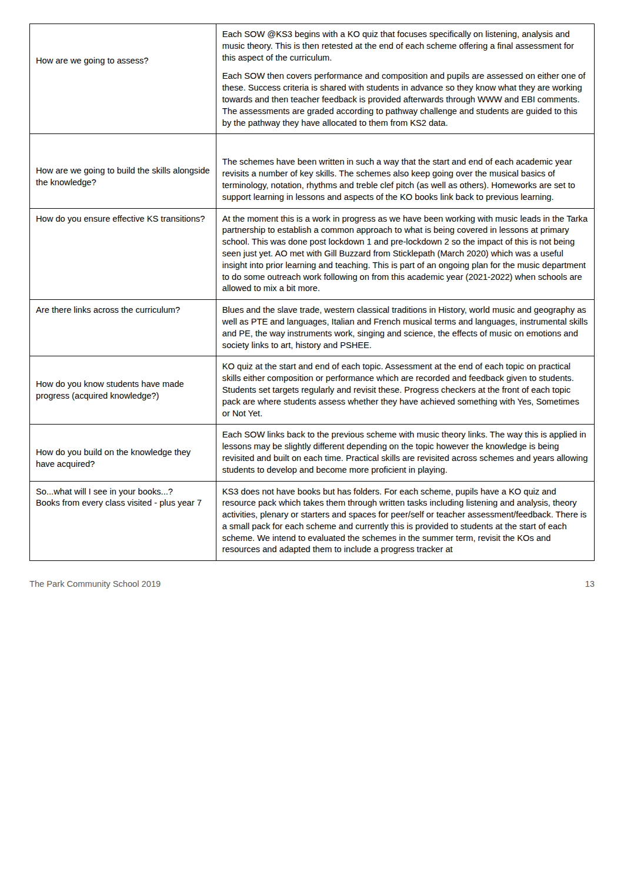| How are we going to assess? | Each SOW @KS3 begins with a KO quiz that focuses specifically on listening, analysis and music theory. This is then retested at the end of each scheme offering a final assessment for this aspect of the curriculum. Each SOW then covers performance and composition and pupils are assessed on either one of these. Success criteria is shared with students in advance so they know what they are working towards and then teacher feedback is provided afterwards through WWW and EBI comments. The assessments are graded according to pathway challenge and students are guided to this by the pathway they have allocated to them from KS2 data. |
| How are we going to build the skills alongside the knowledge? | The schemes have been written in such a way that the start and end of each academic year revisits a number of key skills. The schemes also keep going over the musical basics of terminology, notation, rhythms and treble clef pitch (as well as others). Homeworks are set to support learning in lessons and aspects of the KO books link back to previous learning. |
| How do you ensure effective KS transitions? | At the moment this is a work in progress as we have been working with music leads in the Tarka partnership to establish a common approach to what is being covered in lessons at primary school. This was done post lockdown 1 and pre-lockdown 2 so the impact of this is not being seen just yet. AO met with Gill Buzzard from Sticklepath (March 2020) which was a useful insight into prior learning and teaching. This is part of an ongoing plan for the music department to do some outreach work following on from this academic year (2021-2022) when schools are allowed to mix a bit more. |
| Are there links across the curriculum? | Blues and the slave trade, western classical traditions in History, world music and geography as well as PTE and languages, Italian and French musical terms and languages, instrumental skills and PE, the way instruments work, singing and science, the effects of music on emotions and society links to art, history and PSHEE. |
| How do you know students have made progress (acquired knowledge?) | KO quiz at the start and end of each topic. Assessment at the end of each topic on practical skills either composition or performance which are recorded and feedback given to students. Students set targets regularly and revisit these. Progress checkers at the front of each topic pack are where students assess whether they have achieved something with Yes, Sometimes or Not Yet. |
| How do you build on the knowledge they have acquired? | Each SOW links back to the previous scheme with music theory links. The way this is applied in lessons may be slightly different depending on the topic however the knowledge is being revisited and built on each time. Practical skills are revisited across schemes and years allowing students to develop and become more proficient in playing. |
| So...what will I see in your books...? Books from every class visited - plus year 7 | KS3 does not have books but has folders. For each scheme, pupils have a KO quiz and resource pack which takes them through written tasks including listening and analysis, theory activities, plenary or starters and spaces for peer/self or teacher assessment/feedback. There is a small pack for each scheme and currently this is provided to students at the start of each scheme. We intend to evaluated the schemes in the summer term, revisit the KOs and resources and adapted them to include a progress tracker at |
The Park Community School 2019 13